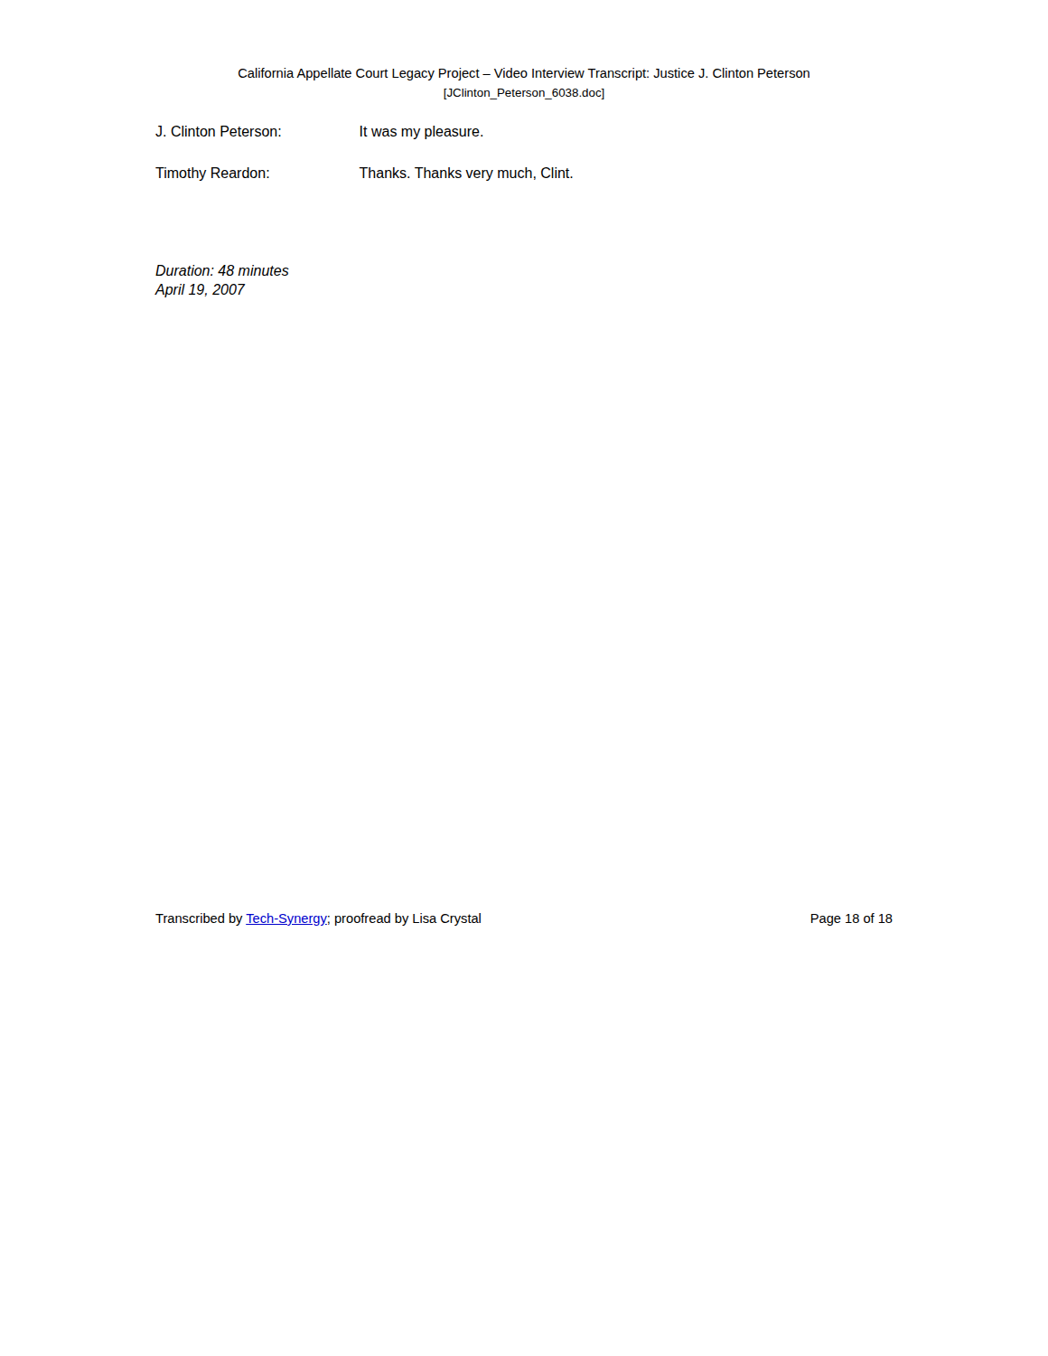California Appellate Court Legacy Project – Video Interview Transcript: Justice J. Clinton Peterson [JClinton_Peterson_6038.doc]
J. Clinton Peterson: It was my pleasure.
Timothy Reardon: Thanks. Thanks very much, Clint.
Duration: 48 minutes
April 19, 2007
Transcribed by Tech-Synergy; proofread by Lisa Crystal Page 18 of 18